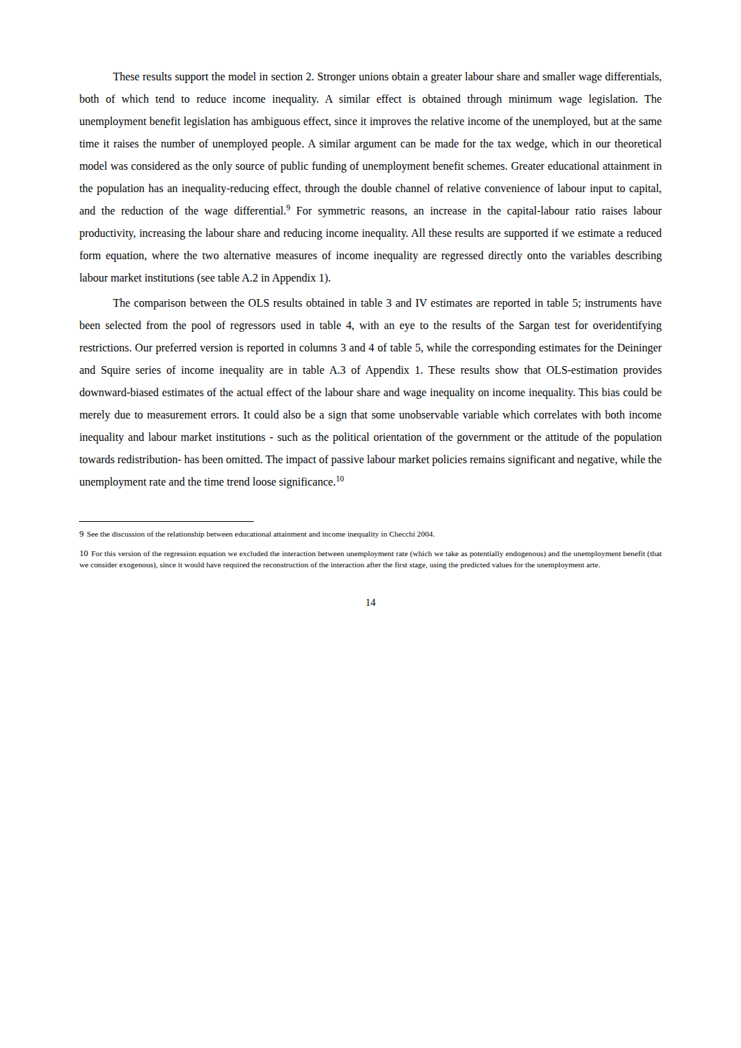These results support the model in section 2. Stronger unions obtain a greater labour share and smaller wage differentials, both of which tend to reduce income inequality. A similar effect is obtained through minimum wage legislation. The unemployment benefit legislation has ambiguous effect, since it improves the relative income of the unemployed, but at the same time it raises the number of unemployed people. A similar argument can be made for the tax wedge, which in our theoretical model was considered as the only source of public funding of unemployment benefit schemes. Greater educational attainment in the population has an inequality-reducing effect, through the double channel of relative convenience of labour input to capital, and the reduction of the wage differential.9 For symmetric reasons, an increase in the capital-labour ratio raises labour productivity, increasing the labour share and reducing income inequality. All these results are supported if we estimate a reduced form equation, where the two alternative measures of income inequality are regressed directly onto the variables describing labour market institutions (see table A.2 in Appendix 1).
The comparison between the OLS results obtained in table 3 and IV estimates are reported in table 5; instruments have been selected from the pool of regressors used in table 4, with an eye to the results of the Sargan test for overidentifying restrictions. Our preferred version is reported in columns 3 and 4 of table 5, while the corresponding estimates for the Deininger and Squire series of income inequality are in table A.3 of Appendix 1. These results show that OLS-estimation provides downward-biased estimates of the actual effect of the labour share and wage inequality on income inequality. This bias could be merely due to measurement errors. It could also be a sign that some unobservable variable which correlates with both income inequality and labour market institutions - such as the political orientation of the government or the attitude of the population towards redistribution- has been omitted. The impact of passive labour market policies remains significant and negative, while the unemployment rate and the time trend loose significance.10
9 See the discussion of the relationship between educational attainment and income inequality in Checchi 2004.
10 For this version of the regression equation we excluded the interaction between unemployment rate (which we take as potentially endogenous) and the unemployment benefit (that we consider exogenous), since it would have required the reconstruction of the interaction after the first stage, using the predicted values for the unemployment arte.
14